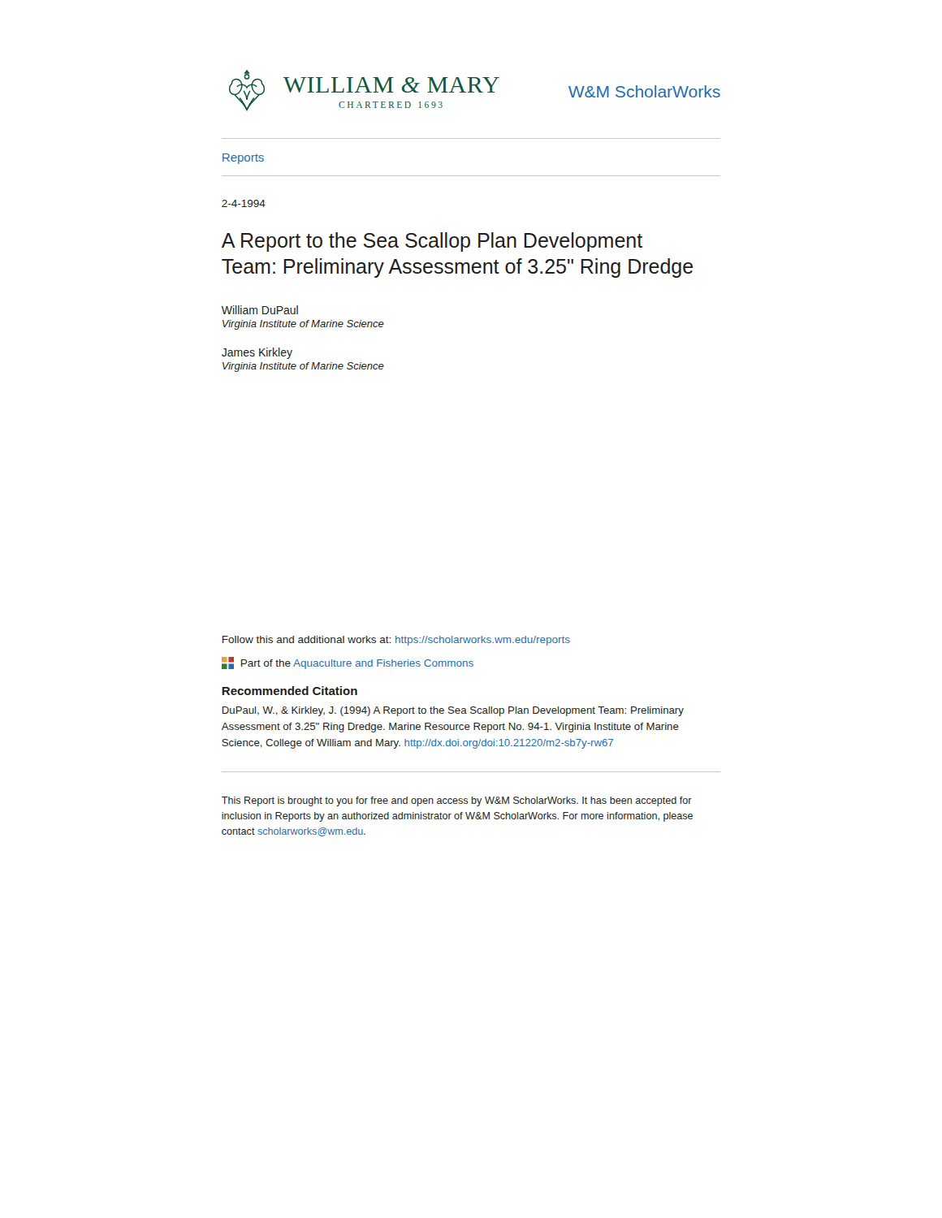WILLIAM & MARY
CHARTERED 1693
W&M ScholarWorks
Reports
2-4-1994
A Report to the Sea Scallop Plan Development Team: Preliminary Assessment of 3.25" Ring Dredge
William DuPaul
Virginia Institute of Marine Science
James Kirkley
Virginia Institute of Marine Science
Follow this and additional works at: https://scholarworks.wm.edu/reports
Part of the Aquaculture and Fisheries Commons
Recommended Citation
DuPaul, W., & Kirkley, J. (1994) A Report to the Sea Scallop Plan Development Team: Preliminary Assessment of 3.25" Ring Dredge. Marine Resource Report No. 94-1. Virginia Institute of Marine Science, College of William and Mary. http://dx.doi.org/doi:10.21220/m2-sb7y-rw67
This Report is brought to you for free and open access by W&M ScholarWorks. It has been accepted for inclusion in Reports by an authorized administrator of W&M ScholarWorks. For more information, please contact scholarworks@wm.edu.